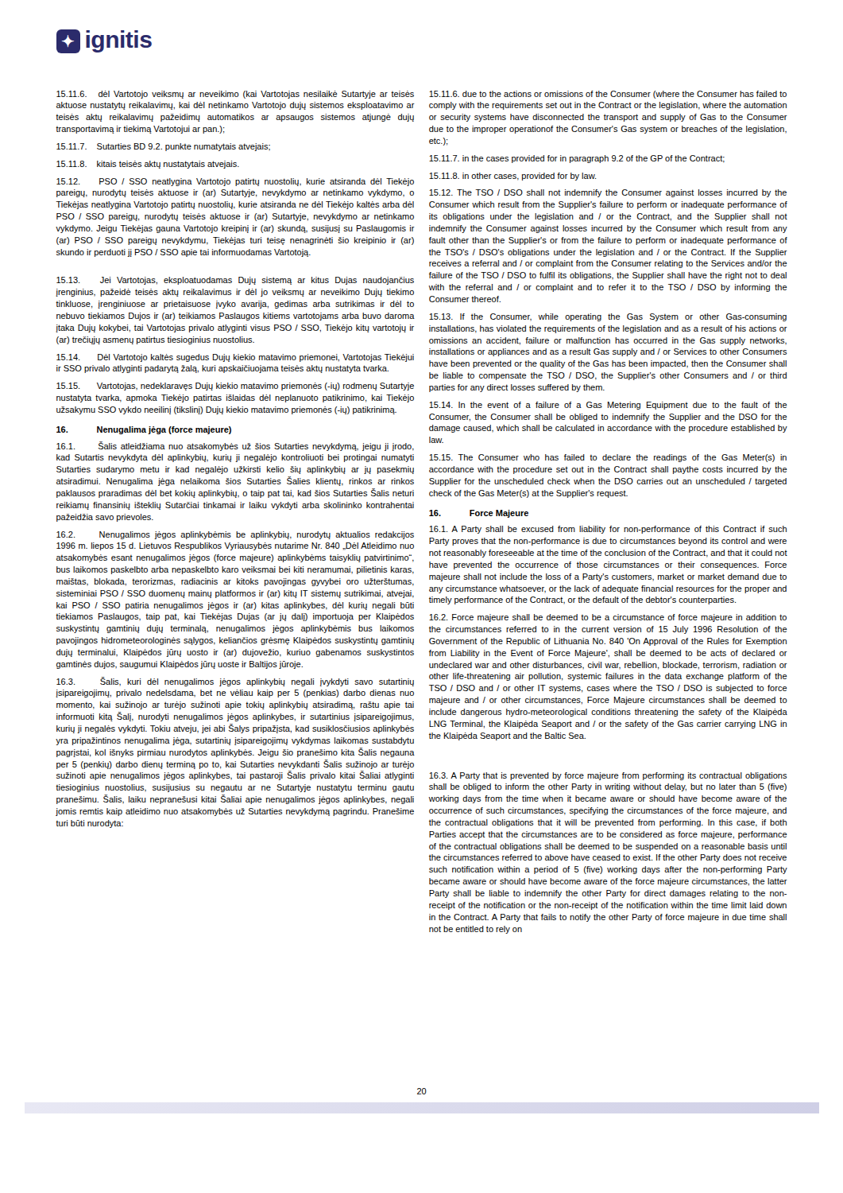✦ignitis
| 15.11.6. dėl Vartotojo veiksmų ar neveikimo (kai Vartotojas nesilaikė Sutartyje ar teisės aktuose nustatytų reikalavimų, kai dėl netinkamo Vartotojo dujų sistemos eksploatavimo ar teisės aktų reikalavimų pažeidimų automatikos ar apsaugos sistemos atjungė dujų transportavimą ir tiekimą Vartotojui ar pan.); 15.11.7. Sutarties BD 9.2. punkte numatytais atvejais; 15.11.8. kitais teisės aktų nustatytais atvejais. 15.12. PSO / SSO neatlygina Vartotojo patirtų nuostolių, kurie atsiranda dėl Tiekėjo pareigų, nurodytų teisės aktuose ir (ar) Sutartyje, nevykdymo ar netinkamo vykdymo, o Tiekėjas neatlygina Vartotojo patirtų nuostolių, kurie atsiranda ne dėl Tiekėjo kaltės arba dėl PSO / SSO pareigų, nurodytų teisės aktuose ir (ar) Sutartyje, nevykdymo ar netinkamo vykdymo. Jeigu Tiekėjas gauna Vartotojo kreipinį ir (ar) skundą, susijusį su Paslaugomis ir (ar) PSO / SSO pareigų nevykdymu, Tiekėjas turi teisę nenagrinėti šio kreipinio ir (ar) skundo ir perduoti jį PSO / SSO apie tai informuodamas Vartotoją. 15.13. Jei Vartotojas, eksploatuodamas Dujų sistemą ar kitus Dujas naudojančius įrenginius, pažeidė teisės aktų reikalavimus ir dėl jo veiksmų ar neveikimo Dujų tiekimo tinkluose, įrenginiuose ar prietaisuose įvyko avarija, gedimas arba sutrikimas ir dėl to nebuvo tiekiamos Dujos ir (ar) teikiamos Paslaugos kitiems vartotojams arba buvo daroma įtaka Dujų kokybei, tai Vartotojas privalo atlyginti visus PSO / SSO, Tiekėjo kitų vartotojų ir (ar) trečiųjų asmenų patirtus tiesioginius nuostolius. 15.14. Dėl Vartotojo kaltės sugedus Dujų kiekio matavimo priemonei, Vartotojas Tiekėjui ir SSO privalo atlyginti padarytą žalą, kuri apskaičiuojama teisės aktų nustatyta tvarka. 15.15. Vartotojas, nedeklaravęs Dujų kiekio matavimo priemonės (-ių) rodmenų Sutartyje nustatyta tvarka, apmoka Tiekėjo patirtas išlaidas dėl neplanuoto patikrinimo, kai Tiekėjo užsakymu SSO vykdo neeilinį (tikslinį) Dujų kiekio matavimo priemonės (-ių) patikrinimą. 16. Nenugalima jėga (force majeure) 16.1. Šalis atleidžiama nuo atsakomybės už šios Sutarties nevykdymą, jeigu ji įrodo, kad Sutartis nevykdyta dėl aplinkybių, kurių ji negalėjo kontroliuoti bei protingai numatyti Sutarties sudarymo metu ir kad negalėjo užkirsti kelio šių aplinkybių ar jų pasekmių atsiradimui. Nenugalima jėga nelaikoma šios Sutarties Šalies klientų, rinkos ar rinkos paklausos praradimas dėl bet kokių aplinkybių, o taip pat tai, kad šios Sutarties Šalis neturi reikiamų finansinių išteklių Sutarčiai tinkamai ir laiku vykdyti arba skolininko kontrahentai pažeidžia savo prievoles. 16.2. Nenugalimos jėgos aplinkybėmis be aplinkybių, nurodytų aktualios redakcijos 1996 m. liepos 15 d. Lietuvos Respublikos Vyriausybės nutarime Nr. 840 „Dėl Atleidimo nuo atsakomybės esant nenugalimos jėgos (force majeure) aplinkybėms taisyklių patvirtinimo“, bus laikomos paskelbto arba nepaskelbto karo veiksmai bei kiti neramumai, pilietinis karas, maištas, blokada, terorizmas, radiacinis ar kitoks pavojingas gyvybei oro užterštumas, sisteminiai PSO / SSO duomenų mainų platformos ir (ar) kitų IT sistemų sutrikimai, atvejai, kai PSO / SSO patiria nenugalimos jėgos ir (ar) kitas aplinkybes, dėl kurių negali būti tiekiamos Paslaugos, taip pat, kai Tiekėjas Dujas (ar jų dalį) importuoja per Klaipėdos suskystintų gamtinių dujų terminalą, nenugalimos jėgos aplinkybėmis bus laikomos pavojingos hidrometeorologinės sąlygos, keliančios grėsmę Klaipėdos suskystintų gamtinių dujų terminalui, Klaipėdos jūrų uosto ir (ar) dujovežio, kuriuo gabenamos suskystintos gamtinės dujos, saugumui Klaipėdos jūrų uoste ir Baltijos jūroje. 16.3. Šalis, kuri dėl nenugalimos jėgos aplinkybių negali įvykdyti savo sutartinių įsipareigojimų, privalo nedelsdama, bet ne vėliau kaip per 5 (penkias) darbo dienas nuo momento, kai sužinojo ar turėjo sužinoti apie tokių aplinkybių atsiradimą, raštu apie tai informuoti kitą Šalį, nurodyti nenugalimos jėgos aplinkybes, ir sutartinius įsipareigojimus, kurių ji negalės vykdyti. Tokiu atveju, jei abi Šalys pripažįsta, kad susiklosčiusios aplinkybės yra pripažintinos nenugalima jėga, sutartinių įsipareigojimų vykdymas laikomas sustabdytu pagrįstai, kol išnyks pirmiau nurodytos aplinkybės. Jeigu šio pranešimo kita Šalis negauna per 5 (penkių) darbo dienų terminą po to, kai Sutarties nevykdanti Šalis sužinojo ar turėjo sužinoti apie nenugalimos jėgos aplinkybes, tai pastaroji Šalis privalo kitai Šaliai atlyginti tiesioginius nuostolius, susijusius su negautu ar ne Sutartyje nustatytu terminu gautu pranešimu. Šalis, laiku nepranešusi kitai Šaliai apie nenugalimos jėgos aplinkybes, negali jomis remtis kaip atleidimo nuo atsakomybės už Sutarties nevykdymą pagrindu. Pranešime turi būti nurodyta: | | 15.11.6. due to the actions or omissions of the Consumer (where the Consumer has failed to comply with the requirements set out in the Contract or the legislation, where the automation or security systems have disconnected the transport and supply of Gas to the Consumer due to the improper operationof the Consumer's Gas system or breaches of the legislation, etc.); 15.11.7. in the cases provided for in paragraph 9.2 of the GP of the Contract; 15.11.8. in other cases, provided for by law. 15.12. The TSO / DSO shall not indemnify the Consumer against losses incurred by the Consumer which result from the Supplier's failure to perform or inadequate performance of its obligations under the legislation and / or the Contract, and the Supplier shall not indemnify the Consumer against losses incurred by the Consumer which result from any fault other than the Supplier's or from the failure to perform or inadequate performance of the TSO's / DSO's obligations under the legislation and / or the Contract. If the Supplier receives a referral and / or complaint from the Consumer relating to the Services and/or the failure of the TSO / DSO to fulfil its obligations, the Supplier shall have the right not to deal with the referral and / or complaint and to refer it to the TSO / DSO by informing the Consumer thereof. 15.13. If the Consumer, while operating the Gas System or other Gas-consuming installations, has violated the requirements of the legislation and as a result of his actions or omissions an accident, failure or malfunction has occurred in the Gas supply networks, installations or appliances and as a result Gas supply and / or Services to other Consumers have been prevented or the quality of the Gas has been impacted, then the Consumer shall be liable to compensate the TSO / DSO, the Supplier's other Consumers and / or third parties for any direct losses suffered by them. 15.14. In the event of a failure of a Gas Metering Equipment due to the fault of the Consumer, the Consumer shall be obliged to indemnify the Supplier and the DSO for the damage caused, which shall be calculated in accordance with the procedure established by law. 15.15. The Consumer who has failed to declare the readings of the Gas Meter(s) in accordance with the procedure set out in the Contract shall paythe costs incurred by the Supplier for the unscheduled check when the DSO carries out an unscheduled / targeted check of the Gas Meter(s) at the Supplier's request. 16. Force Majeure 16.1. A Party shall be excused from liability for non-performance of this Contract if such Party proves that the non-performance is due to circumstances beyond its control and were not reasonably foreseeable at the time of the conclusion of the Contract, and that it could not have prevented the occurrence of those circumstances or their consequences. Force majeure shall not include the loss of a Party's customers, market or market demand due to any circumstance whatsoever, or the lack of adequate financial resources for the proper and timely performance of the Contract, or the default of the debtor's counterparties. 16.2. Force majeure shall be deemed to be a circumstance of force majeure in addition to the circumstances referred to in the current version of 15 July 1996 Resolution of the Government of the Republic of Lithuania No. 840 'On Approval of the Rules for Exemption from Liability in the Event of Force Majeure', shall be deemed to be acts of declared or undeclared war and other disturbances, civil war, rebellion, blockade, terrorism, radiation or other life-threatening air pollution, systemic failures in the data exchange platform of the TSO / DSO and / or other IT systems, cases where the TSO / DSO is subjected to force majeure and / or other circumstances, Force Majeure circumstances shall be deemed to include dangerous hydro-meteorological conditions threatening the safety of the Klaipėda LNG Terminal, the Klaipėda Seaport and / or the safety of the Gas carrier carrying LNG in the Klaipėda Seaport and the Baltic Sea. 16.3. A Party that is prevented by force majeure from performing its contractual obligations shall be obliged to inform the other Party in writing without delay, but no later than 5 (five) working days from the time when it became aware or should have become aware of the occurrence of such circumstances, specifying the circumstances of the force majeure, and the contractual obligations that it will be prevented from performing. In this case, if both Parties accept that the circumstances are to be considered as force majeure, performance of the contractual obligations shall be deemed to be suspended on a reasonable basis until the circumstances referred to above have ceased to exist. If the other Party does not receive such notification within a period of 5 (five) working days after the non-performing Party became aware or should have become aware of the force majeure circumstances, the latter Party shall be liable to indemnify the other Party for direct damages relating to the non-receipt of the notification or the non-receipt of the notification within the time limit laid down in the Contract. A Party that fails to notify the other Party of force majeure in due time shall not be entitled to rely on |
20